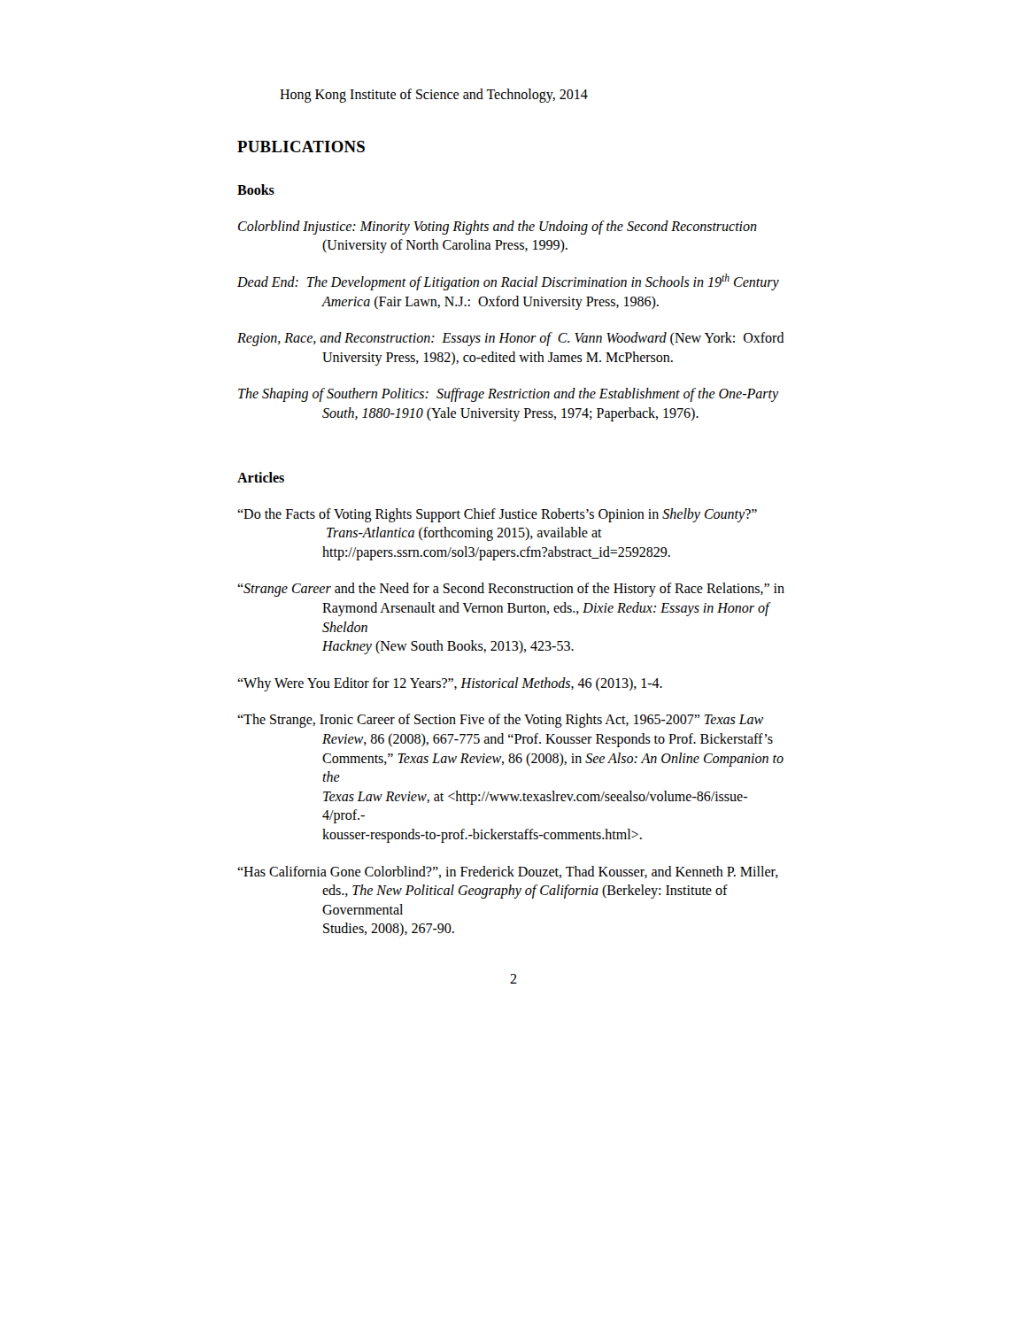Hong Kong Institute of Science and Technology, 2014
PUBLICATIONS
Books
Colorblind Injustice: Minority Voting Rights and the Undoing of the Second Reconstruction (University of North Carolina Press, 1999).
Dead End: The Development of Litigation on Racial Discrimination in Schools in 19th Century America (Fair Lawn, N.J.: Oxford University Press, 1986).
Region, Race, and Reconstruction: Essays in Honor of C. Vann Woodward (New York: Oxford University Press, 1982), co-edited with James M. McPherson.
The Shaping of Southern Politics: Suffrage Restriction and the Establishment of the One-Party South, 1880-1910 (Yale University Press, 1974; Paperback, 1976).
Articles
“Do the Facts of Voting Rights Support Chief Justice Roberts’s Opinion in Shelby County?” Trans-Atlantica (forthcoming 2015), available at http://papers.ssrn.com/sol3/papers.cfm?abstract_id=2592829.
“Strange Career and the Need for a Second Reconstruction of the History of Race Relations,” in Raymond Arsenault and Vernon Burton, eds., Dixie Redux: Essays in Honor of Sheldon Hackney (New South Books, 2013), 423-53.
“Why Were You Editor for 12 Years?”, Historical Methods, 46 (2013), 1-4.
“The Strange, Ironic Career of Section Five of the Voting Rights Act, 1965-2007” Texas Law Review, 86 (2008), 667-775 and “Prof. Kousser Responds to Prof. Bickerstaff’s Comments,” Texas Law Review, 86 (2008), in See Also: An Online Companion to the Texas Law Review, at <http://www.texaslrev.com/seealso/volume-86/issue-4/prof.- kousser-responds-to-prof.-bickerstaffs-comments.html>.
“Has California Gone Colorblind?”, in Frederick Douzet, Thad Kousser, and Kenneth P. Miller, eds., The New Political Geography of California (Berkeley: Institute of Governmental Studies, 2008), 267-90.
2